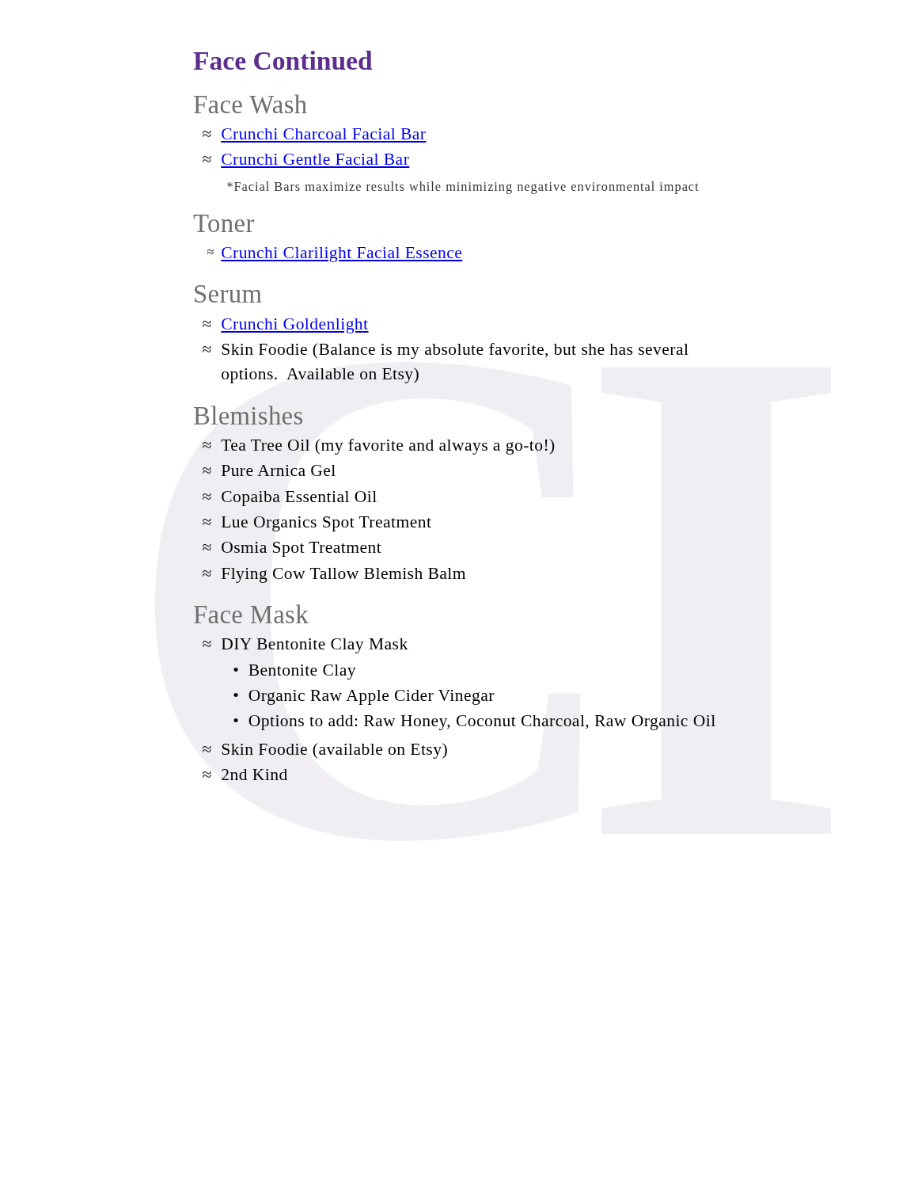CI
Face Continued
Face Wash
Crunchi Charcoal Facial Bar
Crunchi Gentle Facial Bar
*Facial Bars maximize results while minimizing negative environmental impact
Toner
Crunchi Clarilight Facial Essence
Serum
Crunchi Goldenlight
Skin Foodie (Balance is my absolute favorite, but she has several options. Available on Etsy)
Blemishes
Tea Tree Oil (my favorite and always a go-to!)
Pure Arnica Gel
Copaiba Essential Oil
Lue Organics Spot Treatment
Osmia Spot Treatment
Flying Cow Tallow Blemish Balm
Face Mask
DIY Bentonite Clay Mask
Bentonite Clay
Organic Raw Apple Cider Vinegar
Options to add: Raw Honey, Coconut Charcoal, Raw Organic Oil
Skin Foodie (available on Etsy)
2nd Kind